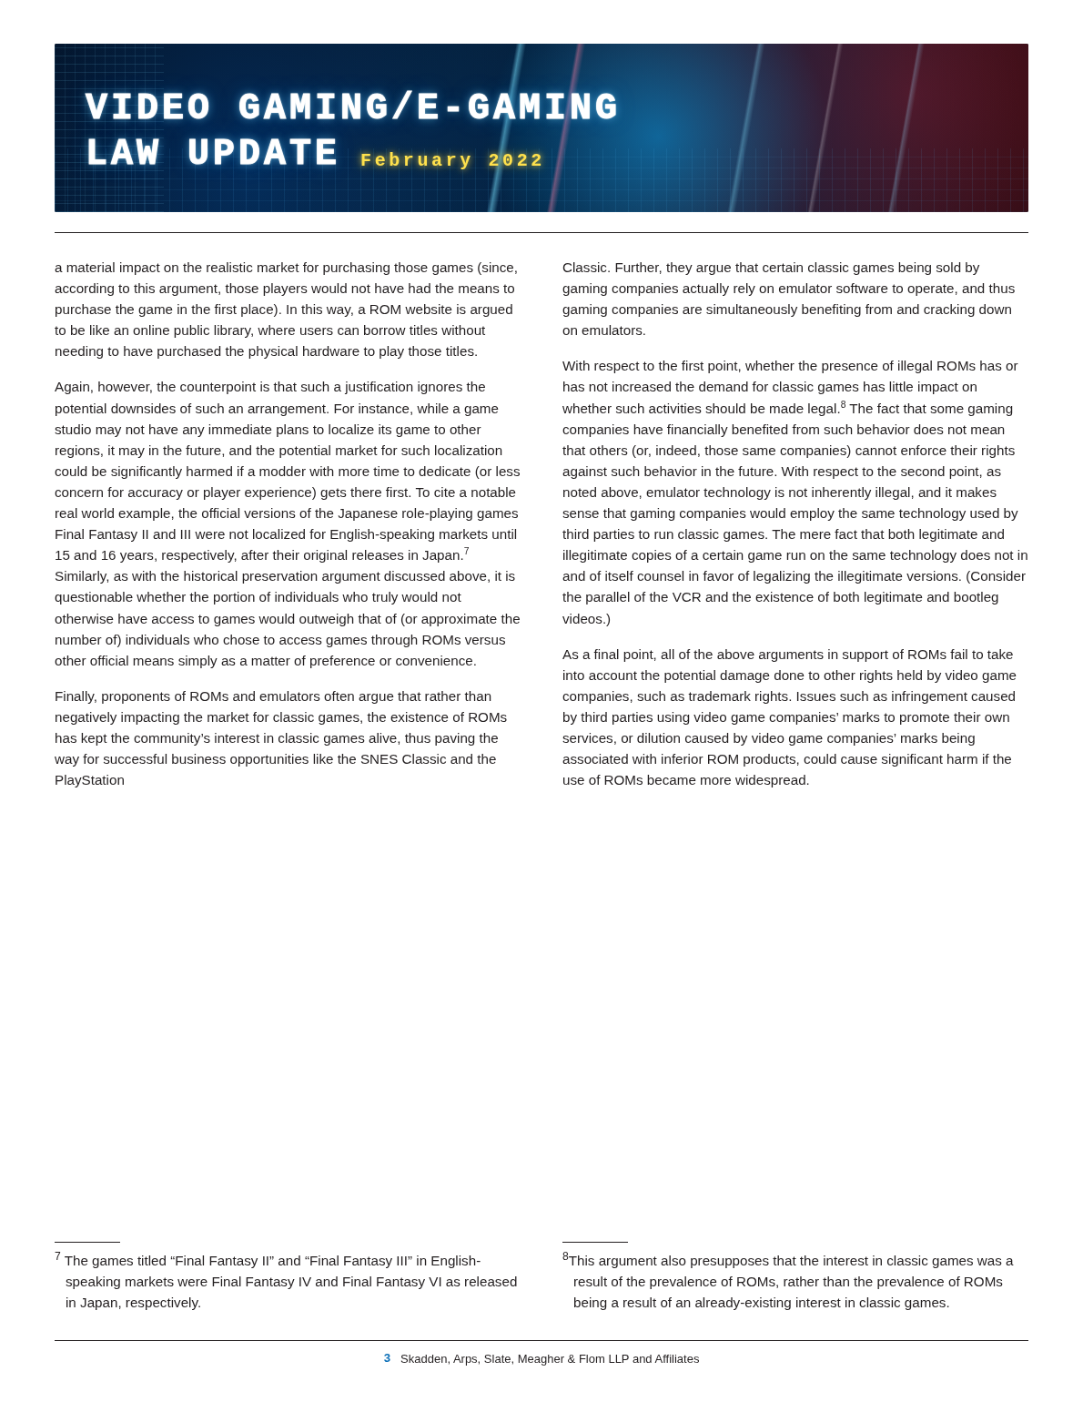Video Gaming/E-Gaming
Law Update February 2022
a material impact on the realistic market for purchasing those games (since, according to this argument, those players would not have had the means to purchase the game in the first place). In this way, a ROM website is argued to be like an online public library, where users can borrow titles without needing to have purchased the physical hardware to play those titles.
Again, however, the counterpoint is that such a justification ignores the potential downsides of such an arrangement. For instance, while a game studio may not have any immediate plans to localize its game to other regions, it may in the future, and the potential market for such localization could be significantly harmed if a modder with more time to dedicate (or less concern for accuracy or player experience) gets there first. To cite a notable real world example, the official versions of the Japanese role-playing games Final Fantasy II and III were not localized for English-speaking markets until 15 and 16 years, respectively, after their original releases in Japan.7 Similarly, as with the historical preservation argument discussed above, it is questionable whether the portion of individuals who truly would not otherwise have access to games would outweigh that of (or approximate the number of) individuals who chose to access games through ROMs versus other official means simply as a matter of preference or convenience.
Finally, proponents of ROMs and emulators often argue that rather than negatively impacting the market for classic games, the existence of ROMs has kept the community’s interest in classic games alive, thus paving the way for successful business opportunities like the SNES Classic and the PlayStation
7 The games titled “Final Fantasy II” and “Final Fantasy III” in English-speaking markets were Final Fantasy IV and Final Fantasy VI as released in Japan, respectively.
Classic. Further, they argue that certain classic games being sold by gaming companies actually rely on emulator software to operate, and thus gaming companies are simultaneously benefiting from and cracking down on emulators.
With respect to the first point, whether the presence of illegal ROMs has or has not increased the demand for classic games has little impact on whether such activities should be made legal.8 The fact that some gaming companies have financially benefited from such behavior does not mean that others (or, indeed, those same companies) cannot enforce their rights against such behavior in the future. With respect to the second point, as noted above, emulator technology is not inherently illegal, and it makes sense that gaming companies would employ the same technology used by third parties to run classic games. The mere fact that both legitimate and illegitimate copies of a certain game run on the same technology does not in and of itself counsel in favor of legalizing the illegitimate versions. (Consider the parallel of the VCR and the existence of both legitimate and bootleg videos.)
As a final point, all of the above arguments in support of ROMs fail to take into account the potential damage done to other rights held by video game companies, such as trademark rights. Issues such as infringement caused by third parties using video game companies’ marks to promote their own services, or dilution caused by video game companies’ marks being associated with inferior ROM products, could cause significant harm if the use of ROMs became more widespread.
8This argument also presupposes that the interest in classic games was a result of the prevalence of ROMs, rather than the prevalence of ROMs being a result of an already-existing interest in classic games.
3 Skadden, Arps, Slate, Meagher & Flom LLP and Affiliates